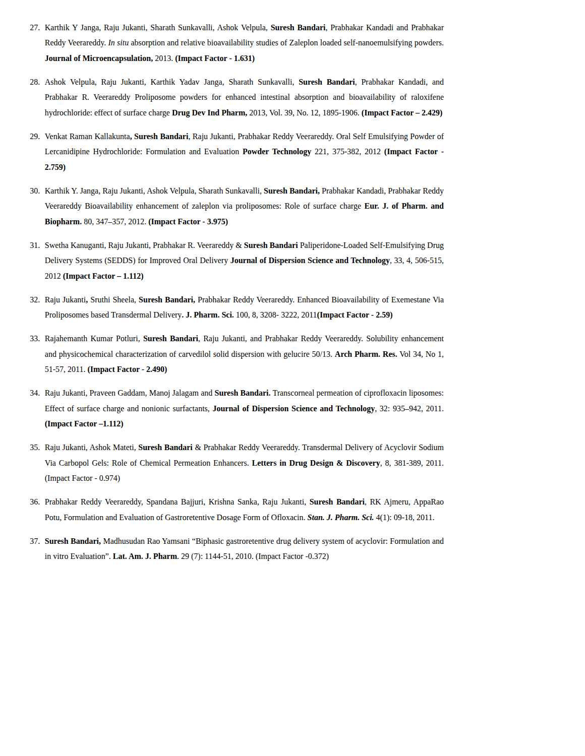Karthik Y Janga, Raju Jukanti, Sharath Sunkavalli, Ashok Velpula, Suresh Bandari, Prabhakar Kandadi and Prabhakar Reddy Veerareddy. In situ absorption and relative bioavailability studies of Zaleplon loaded self-nanoemulsifying powders. Journal of Microencapsulation, 2013. (Impact Factor - 1.631)
Ashok Velpula, Raju Jukanti, Karthik Yadav Janga, Sharath Sunkavalli, Suresh Bandari, Prabhakar Kandadi, and Prabhakar R. Veerareddy Proliposome powders for enhanced intestinal absorption and bioavailability of raloxifene hydrochloride: effect of surface charge Drug Dev Ind Pharm, 2013, Vol. 39, No. 12, 1895-1906. (Impact Factor – 2.429)
Venkat Raman Kallakunta, Suresh Bandari, Raju Jukanti, Prabhakar Reddy Veerareddy. Oral Self Emulsifying Powder of Lercanidipine Hydrochloride: Formulation and Evaluation Powder Technology 221, 375-382, 2012 (Impact Factor - 2.759)
Karthik Y. Janga, Raju Jukanti, Ashok Velpula, Sharath Sunkavalli, Suresh Bandari, Prabhakar Kandadi, Prabhakar Reddy Veerareddy Bioavailability enhancement of zaleplon via proliposomes: Role of surface charge Eur. J. of Pharm. and Biopharm. 80, 347–357, 2012. (Impact Factor - 3.975)
Swetha Kanuganti, Raju Jukanti, Prabhakar R. Veerareddy & Suresh Bandari Paliperidone-Loaded Self-Emulsifying Drug Delivery Systems (SEDDS) for Improved Oral Delivery Journal of Dispersion Science and Technology, 33, 4, 506-515, 2012 (Impact Factor – 1.112)
Raju Jukanti, Sruthi Sheela, Suresh Bandari, Prabhakar Reddy Veerareddy. Enhanced Bioavailability of Exemestane Via Proliposomes based Transdermal Delivery. J. Pharm. Sci. 100, 8, 3208- 3222, 2011(Impact Factor - 2.59)
Rajahemanth Kumar Potluri, Suresh Bandari, Raju Jukanti, and Prabhakar Reddy Veerareddy. Solubility enhancement and physicochemical characterization of carvedilol solid dispersion with gelucire 50/13. Arch Pharm. Res. Vol 34, No 1, 51-57, 2011. (Impact Factor - 2.490)
Raju Jukanti, Praveen Gaddam, Manoj Jalagam and Suresh Bandari. Transcorneal permeation of ciprofloxacin liposomes: Effect of surface charge and nonionic surfactants, Journal of Dispersion Science and Technology, 32: 935–942, 2011. (Impact Factor –1.112)
Raju Jukanti, Ashok Mateti, Suresh Bandari & Prabhakar Reddy Veerareddy. Transdermal Delivery of Acyclovir Sodium Via Carbopol Gels: Role of Chemical Permeation Enhancers. Letters in Drug Design & Discovery, 8, 381-389, 2011. (Impact Factor - 0.974)
Prabhakar Reddy Veerareddy, Spandana Bajjuri, Krishna Sanka, Raju Jukanti, Suresh Bandari, RK Ajmeru, AppaRao Potu, Formulation and Evaluation of Gastroretentive Dosage Form of Ofloxacin. Stan. J. Pharm. Sci. 4(1): 09-18, 2011.
Suresh Bandari, Madhusudan Rao Yamsani “Biphasic gastroretentive drug delivery system of acyclovir: Formulation and in vitro Evaluation”. Lat. Am. J. Pharm. 29 (7): 1144-51, 2010. (Impact Factor -0.372)